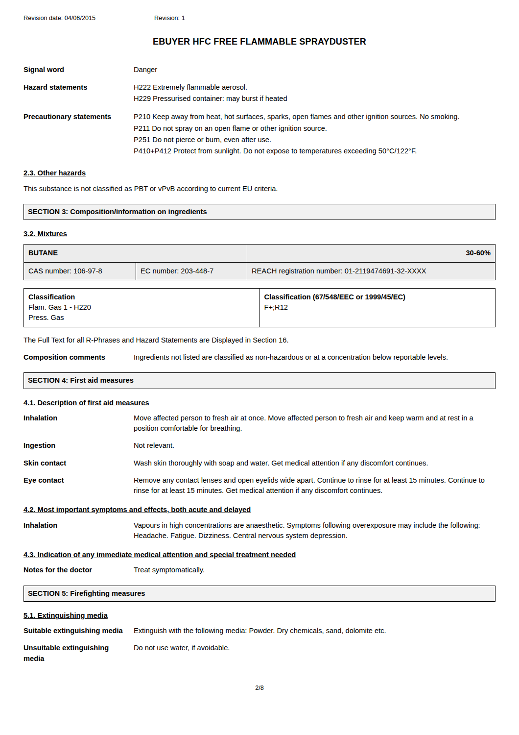Revision date: 04/06/2015
Revision: 1
EBUYER HFC FREE FLAMMABLE SPRAYDUSTER
Signal word
Danger
Hazard statements
H222 Extremely flammable aerosol.
H229 Pressurised container: may burst if heated
Precautionary statements
P210 Keep away from heat, hot surfaces, sparks, open flames and other ignition sources. No smoking.
P211 Do not spray on an open flame or other ignition source.
P251 Do not pierce or burn, even after use.
P410+P412 Protect from sunlight. Do not expose to temperatures exceeding 50°C/122°F.
2.3. Other hazards
This substance is not classified as PBT or vPvB according to current EU criteria.
SECTION 3: Composition/information on ingredients
3.2. Mixtures
| BUTANE | 30-60% |
| CAS number: 106-97-8 | EC number: 203-448-7 | REACH registration number: 01-2119474691-32-XXXX |
| Classification Flam. Gas 1 - H220 Press. Gas | Classification (67/548/EEC or 1999/45/EC) F+;R12 |
The Full Text for all R-Phrases and Hazard Statements are Displayed in Section 16.
Composition comments
Ingredients not listed are classified as non-hazardous or at a concentration below reportable levels.
SECTION 4: First aid measures
4.1. Description of first aid measures
Inhalation
Move affected person to fresh air at once. Move affected person to fresh air and keep warm and at rest in a position comfortable for breathing.
Ingestion
Not relevant.
Skin contact
Wash skin thoroughly with soap and water. Get medical attention if any discomfort continues.
Eye contact
Remove any contact lenses and open eyelids wide apart. Continue to rinse for at least 15 minutes. Continue to rinse for at least 15 minutes. Get medical attention if any discomfort continues.
4.2. Most important symptoms and effects, both acute and delayed
Inhalation
Vapours in high concentrations are anaesthetic. Symptoms following overexposure may include the following: Headache. Fatigue. Dizziness. Central nervous system depression.
4.3. Indication of any immediate medical attention and special treatment needed
Notes for the doctor
Treat symptomatically.
SECTION 5: Firefighting measures
5.1. Extinguishing media
Suitable extinguishing media
Extinguish with the following media: Powder. Dry chemicals, sand, dolomite etc.
Unsuitable extinguishing media
Do not use water, if avoidable.
2/8